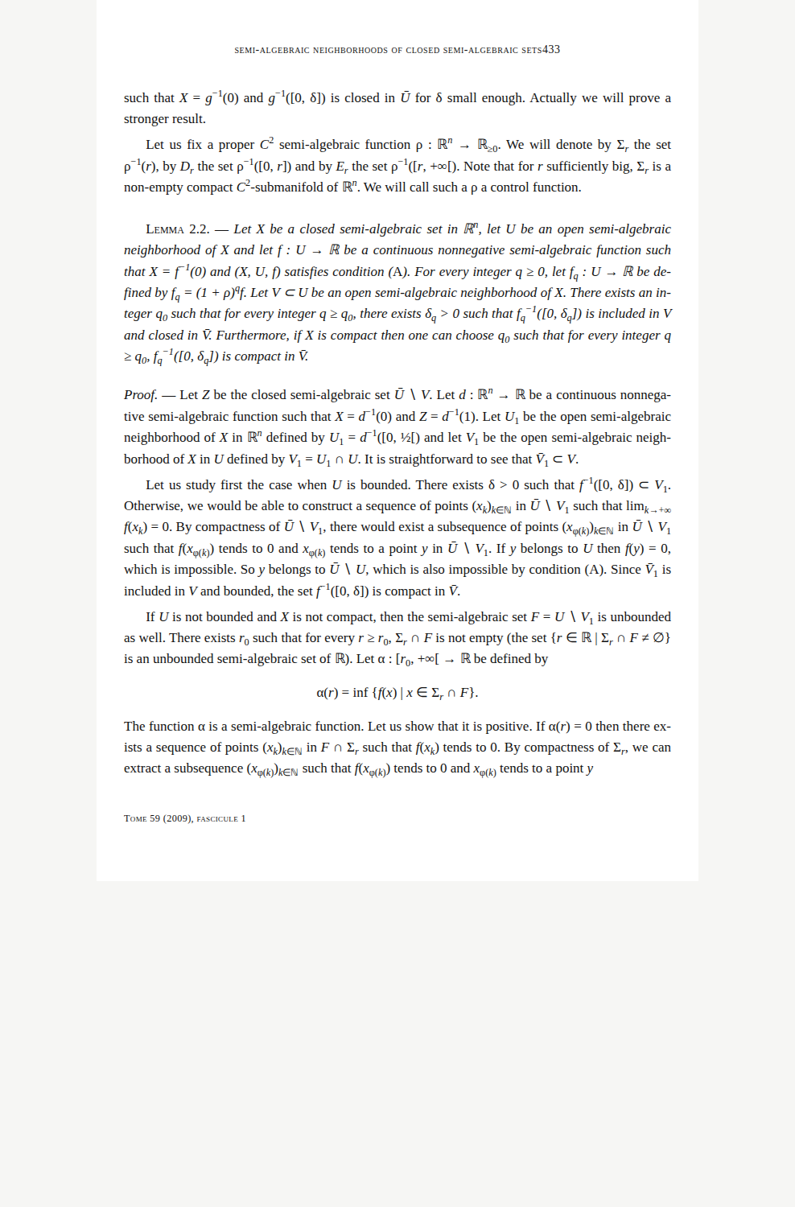semi-algebraic neighborhoods of closed semi-algebraic sets433
such that X = g−1(0) and g−1([0, δ]) is closed in Ū for δ small enough. Actually we will prove a stronger result.
Let us fix a proper C2 semi-algebraic function ρ : ℝn → ℝ≥0. We will denote by Σr the set ρ−1(r), by Dr the set ρ−1([0, r]) and by Er the set ρ−1([r, +∞[). Note that for r sufficiently big, Σr is a non-empty compact C2-submanifold of ℝn. We will call such a ρ a control function.
Lemma 2.2. — Let X be a closed semi-algebraic set in ℝn, let U be an open semi-algebraic neighborhood of X and let f : U → ℝ be a continuous nonnegative semi-algebraic function such that X = f−1(0) and (X, U, f) satisfies condition (A). For every integer q ≥ 0, let fq : U → ℝ be defined by fq = (1 + ρ)qf. Let V ⊂ U be an open semi-algebraic neighborhood of X. There exists an integer q0 such that for every integer q ≥ q0, there exists δq > 0 such that fq−1([0, δq]) is included in V and closed in V̄. Furthermore, if X is compact then one can choose q0 such that for every integer q ≥ q0, fq−1([0, δq]) is compact in V̄.
Proof. — Let Z be the closed semi-algebraic set Ū ∖ V. Let d : ℝn → ℝ be a continuous nonnegative semi-algebraic function such that X = d−1(0) and Z = d−1(1). Let U1 be the open semi-algebraic neighborhood of X in ℝn defined by U1 = d−1([0, ½[) and let V1 be the open semi-algebraic neighborhood of X in U defined by V1 = U1 ∩ U. It is straightforward to see that V̄1 ⊂ V.
Let us study first the case when U is bounded. There exists δ > 0 such that f−1([0, δ]) ⊂ V1. Otherwise, we would be able to construct a sequence of points (xk)k∈ℕ in Ū ∖ V1 such that limk→+∞ f(xk) = 0. By compactness of Ū ∖ V1, there would exist a subsequence of points (xφ(k))k∈ℕ in Ū ∖ V1 such that f(xφ(k)) tends to 0 and xφ(k) tends to a point y in Ū ∖ V1. If y belongs to U then f(y) = 0, which is impossible. So y belongs to Ū ∖ U, which is also impossible by condition (A). Since V̄1 is included in V and bounded, the set f−1([0, δ]) is compact in V̄.
If U is not bounded and X is not compact, then the semi-algebraic set F = U ∖ V1 is unbounded as well. There exists r0 such that for every r ≥ r0, Σr ∩ F is not empty (the set {r ∈ ℝ | Σr ∩ F ≠ ∅} is an unbounded semi-algebraic set of ℝ). Let α : [r0, +∞[ → ℝ be defined by
α(r) = inf {f(x) | x ∈ Σr ∩ F}.
The function α is a semi-algebraic function. Let us show that it is positive. If α(r) = 0 then there exists a sequence of points (xk)k∈ℕ in F ∩ Σr such that f(xk) tends to 0. By compactness of Σr, we can extract a subsequence (xφ(k))k∈ℕ such that f(xφ(k)) tends to 0 and xφ(k) tends to a point y
Tome 59 (2009), fascicule 1